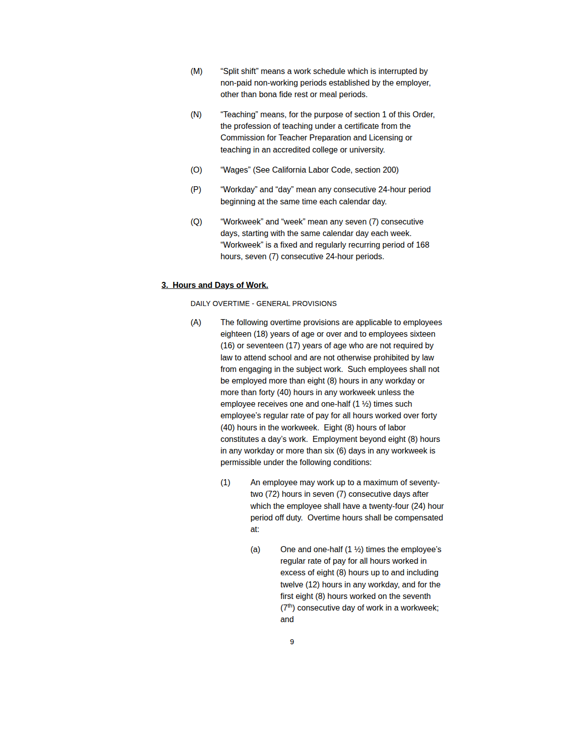(M)
“Split shift” means a work schedule which is interrupted by non-paid non-working periods established by the employer, other than bona fide rest or meal periods.
(N)
“Teaching” means, for the purpose of section 1 of this Order, the profession of teaching under a certificate from the Commission for Teacher Preparation and Licensing or teaching in an accredited college or university.
(O)
“Wages” (See California Labor Code, section 200)
(P)
“Workday” and “day” mean any consecutive 24-hour period beginning at the same time each calendar day.
(Q)
“Workweek” and “week” mean any seven (7) consecutive days, starting with the same calendar day each week. “Workweek” is a fixed and regularly recurring period of 168 hours, seven (7) consecutive 24-hour periods.
3. Hours and Days of Work.
DAILY OVERTIME - GENERAL PROVISIONS
(A)
The following overtime provisions are applicable to employees eighteen (18) years of age or over and to employees sixteen (16) or seventeen (17) years of age who are not required by law to attend school and are not otherwise prohibited by law from engaging in the subject work. Such employees shall not be employed more than eight (8) hours in any workday or more than forty (40) hours in any workweek unless the employee receives one and one-half (1 ½) times such employee’s regular rate of pay for all hours worked over forty (40) hours in the workweek. Eight (8) hours of labor constitutes a day’s work. Employment beyond eight (8) hours in any workday or more than six (6) days in any workweek is permissible under the following conditions:
(1)
An employee may work up to a maximum of seventy-two (72) hours in seven (7) consecutive days after which the employee shall have a twenty-four (24) hour period off duty. Overtime hours shall be compensated at:
(a)
One and one-half (1 ½) times the employee’s regular rate of pay for all hours worked in excess of eight (8) hours up to and including twelve (12) hours in any workday, and for the first eight (8) hours worked on the seventh (7th) consecutive day of work in a workweek; and
9